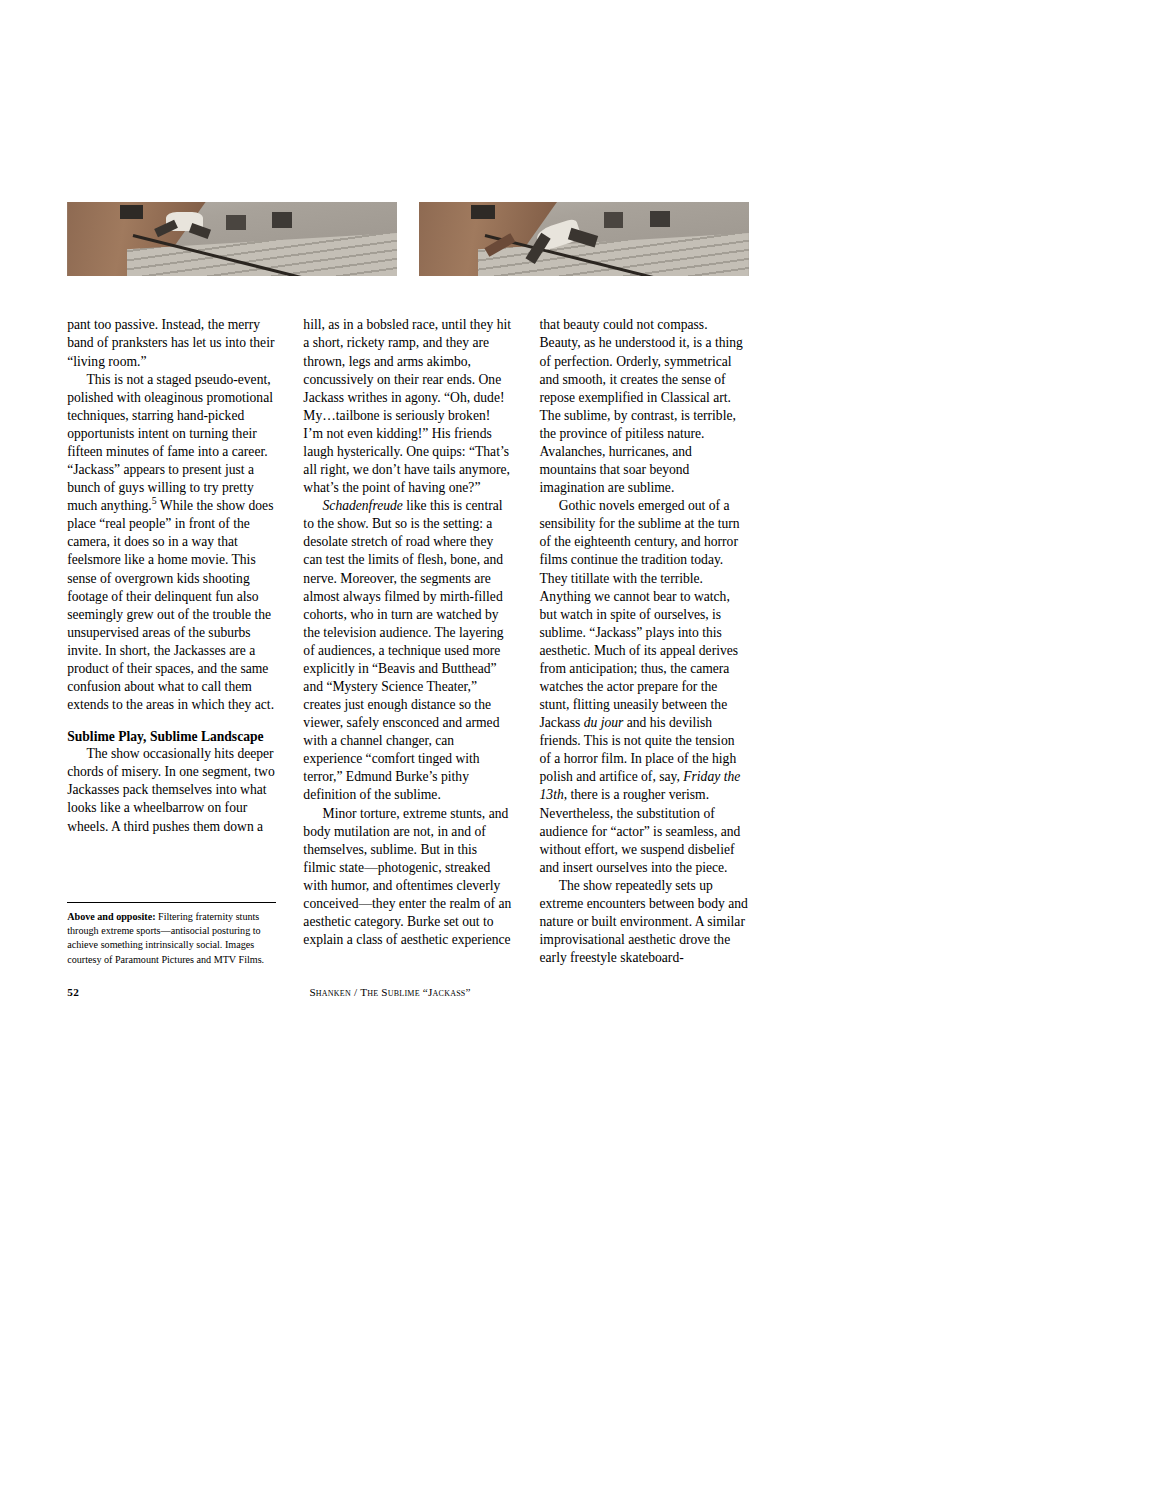pant too passive. Instead, the merry band of pranksters has let us into their “living room.”
This is not a staged pseudo-event, polished with oleaginous promotional techniques, starring hand-picked opportunists intent on turning their fifteen minutes of fame into a career. “Jackass” appears to present just a bunch of guys willing to try pretty much anything.5 While the show does place “real people” in front of the camera, it does so in a way that feelsmore like a home movie. This sense of overgrown kids shooting footage of their delinquent fun also seemingly grew out of the trouble the unsupervised areas of the suburbs invite. In short, the Jackasses are a product of their spaces, and the same confusion about what to call them extends to the areas in which they act.
Sublime Play, Sublime Landscape
The show occasionally hits deeper chords of misery. In one segment, two Jackasses pack themselves into what looks like a wheelbarrow on four wheels. A third pushes them down a
Above and opposite: Filtering fraternity stunts through extreme sports—antisocial posturing to achieve something intrinsically social. Images courtesy of Paramount Pictures and MTV Films.
hill, as in a bobsled race, until they hit a short, rickety ramp, and they are thrown, legs and arms akimbo, concussively on their rear ends. One Jackass writhes in agony. “Oh, dude! My…tailbone is seriously broken! I’m not even kidding!” His friends laugh hysterically. One quips: “That’s all right, we don’t have tails anymore, what’s the point of having one?”
Schadenfreude like this is central to the show. But so is the setting: a desolate stretch of road where they can test the limits of flesh, bone, and nerve. Moreover, the segments are almost always filmed by mirth-filled cohorts, who in turn are watched by the television audience. The layering of audiences, a technique used more explicitly in “Beavis and Butthead” and “Mystery Science Theater,” creates just enough distance so the viewer, safely ensconced and armed with a channel changer, can experience “comfort tinged with terror,” Edmund Burke’s pithy definition of the sublime.
Minor torture, extreme stunts, and body mutilation are not, in and of themselves, sublime. But in this filmic state—photogenic, streaked with humor, and oftentimes cleverly conceived—they enter the realm of an aesthetic category. Burke set out to explain a class of aesthetic experience
that beauty could not compass. Beauty, as he understood it, is a thing of perfection. Orderly, symmetrical and smooth, it creates the sense of repose exemplified in Classical art. The sublime, by contrast, is terrible, the province of pitiless nature. Avalanches, hurricanes, and mountains that soar beyond imagination are sublime.
Gothic novels emerged out of a sensibility for the sublime at the turn of the eighteenth century, and horror films continue the tradition today. They titillate with the terrible. Anything we cannot bear to watch, but watch in spite of ourselves, is sublime. “Jackass” plays into this aesthetic. Much of its appeal derives from anticipation; thus, the camera watches the actor prepare for the stunt, flitting uneasily between the Jackass du jour and his devilish friends. This is not quite the tension of a horror film. In place of the high polish and artifice of, say, Friday the 13th, there is a rougher verism. Nevertheless, the substitution of audience for “actor” is seamless, and without effort, we suspend disbelief and insert ourselves into the piece.
The show repeatedly sets up extreme encounters between body and nature or built environment. A similar improvisational aesthetic drove the early freestyle skateboard-
52 Shanken / The Sublime “Jackass”